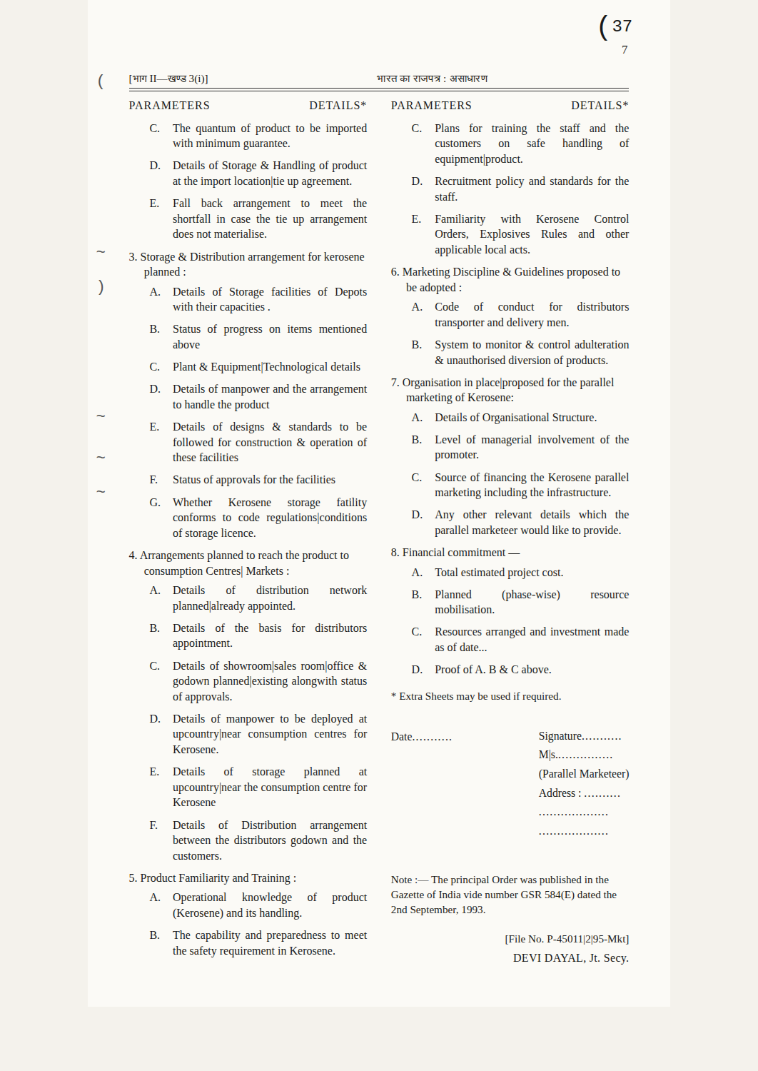(37
7
(
~
)
~
~
~
[भाग II—खण्ड 3(i)]
भारत का राजपत्र : असाधारण
PARAMETERS DETAILS*
C. The quantum of product to be imported with minimum guarantee.
D. Details of Storage & Handling of product at the import location|tie up agreement.
E. Fall back arrangement to meet the shortfall in case the tie up arrangement does not materialise.
3. Storage & Distribution arrangement for kerosene planned :
A. Details of Storage facilities of Depots with their capacities .
B. Status of progress on items mentioned above
C. Plant & Equipment|Technological details
D. Details of manpower and the arrangement to handle the product
E. Details of designs & standards to be followed for construction & operation of these facilities
F. Status of approvals for the facilities
G. Whether Kerosene storage fatility conforms to code regulations|conditions of storage licence.
4. Arrangements planned to reach the product to consumption Centres| Markets :
A. Details of distribution network planned|already appointed.
B. Details of the basis for distributors appointment.
C. Details of showroom|sales room|office & godown planned|existing alongwith status of approvals.
D. Details of manpower to be deployed at upcountry|near consumption centres for Kerosene.
E. Details of storage planned at upcountry|near the consumption centre for Kerosene
F. Details of Distribution arrangement between the distributors godown and the customers.
5. Product Familiarity and Training :
A. Operational knowledge of product (Kerosene) and its handling.
B. The capability and preparedness to meet the safety requirement in Kerosene.
PARAMETERS DETAILS*
C. Plans for training the staff and the customers on safe handling of equipment|product.
D. Recruitment policy and standards for the staff.
E. Familiarity with Kerosene Control Orders, Explosives Rules and other applicable local acts.
6. Marketing Discipline & Guidelines proposed to be adopted :
A. Code of conduct for distributors transporter and delivery men.
B. System to monitor & control adulteration & unauthorised diversion of products.
7. Organisation in place|proposed for the parallel marketing of Kerosene:
A. Details of Organisational Structure.
B. Level of managerial involvement of the promoter.
C. Source of financing the Kerosene parallel marketing including the infrastructure.
D. Any other relevant details which the parallel marketeer would like to provide.
8. Financial commitment —
A. Total estimated project cost.
B. Planned (phase-wise) resource mobilisation.
C. Resources arranged and investment made as of date...
D. Proof of A. B & C above.
* Extra Sheets may be used if required.
Date...........
Signature...........
M|s................
(Parallel Marketeer)
Address : ..........
...................
...................
Note :— The principal Order was published in the Gazette of India vide number GSR 584(E) dated the 2nd September, 1993.
[File No. P-45011|2|95-Mkt]
DEVI DAYAL, Jt. Secy.